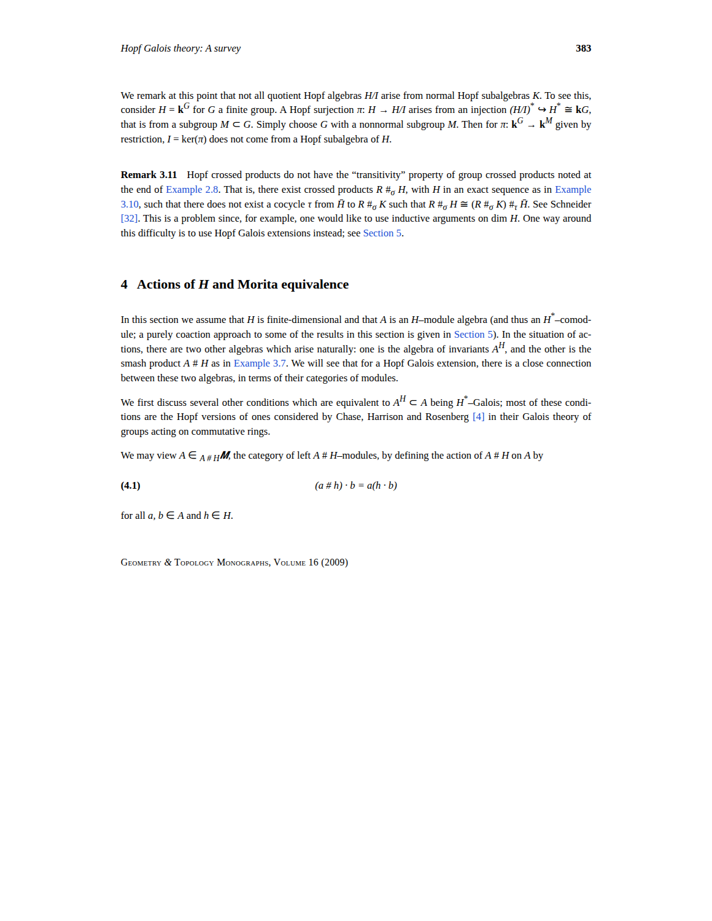Hopf Galois theory: A survey 383
We remark at this point that not all quotient Hopf algebras H/I arise from normal Hopf subalgebras K. To see this, consider H = kG for G a finite group. A Hopf surjection π: H → H/I arises from an injection (H/I)* ↪ H* ≅ kG, that is from a subgroup M ⊂ G. Simply choose G with a nonnormal subgroup M. Then for π: kG → kM given by restriction, I = ker(π) does not come from a Hopf subalgebra of H.
Remark 3.11 Hopf crossed products do not have the “transitivity” property of group crossed products noted at the end of Example 2.8. That is, there exist crossed products R #σ H, with H in an exact sequence as in Example 3.10, such that there does not exist a cocycle τ from H̄ to R #σ K such that R #σ H ≅ (R #σ K) #τ H̄. See Schneider [32]. This is a problem since, for example, one would like to use inductive arguments on dim H. One way around this difficulty is to use Hopf Galois extensions instead; see Section 5.
4 Actions of H and Morita equivalence
In this section we assume that H is finite-dimensional and that A is an H–module algebra (and thus an H*–comodule; a purely coaction approach to some of the results in this section is given in Section 5). In the situation of actions, there are two other algebras which arise naturally: one is the algebra of invariants AH, and the other is the smash product A # H as in Example 3.7. We will see that for a Hopf Galois extension, there is a close connection between these two algebras, in terms of their categories of modules.
We first discuss several other conditions which are equivalent to AH ⊂ A being H*–Galois; most of these conditions are the Hopf versions of ones considered by Chase, Harrison and Rosenberg [4] in their Galois theory of groups acting on commutative rings.
We may view A ∈ A # H𝑴, the category of left A # H–modules, by defining the action of A # H on A by
(4.1) (a # h) · b = a(h · b)
for all a, b ∈ A and h ∈ H.
Geometry & Topology Monographs, Volume 16 (2009)